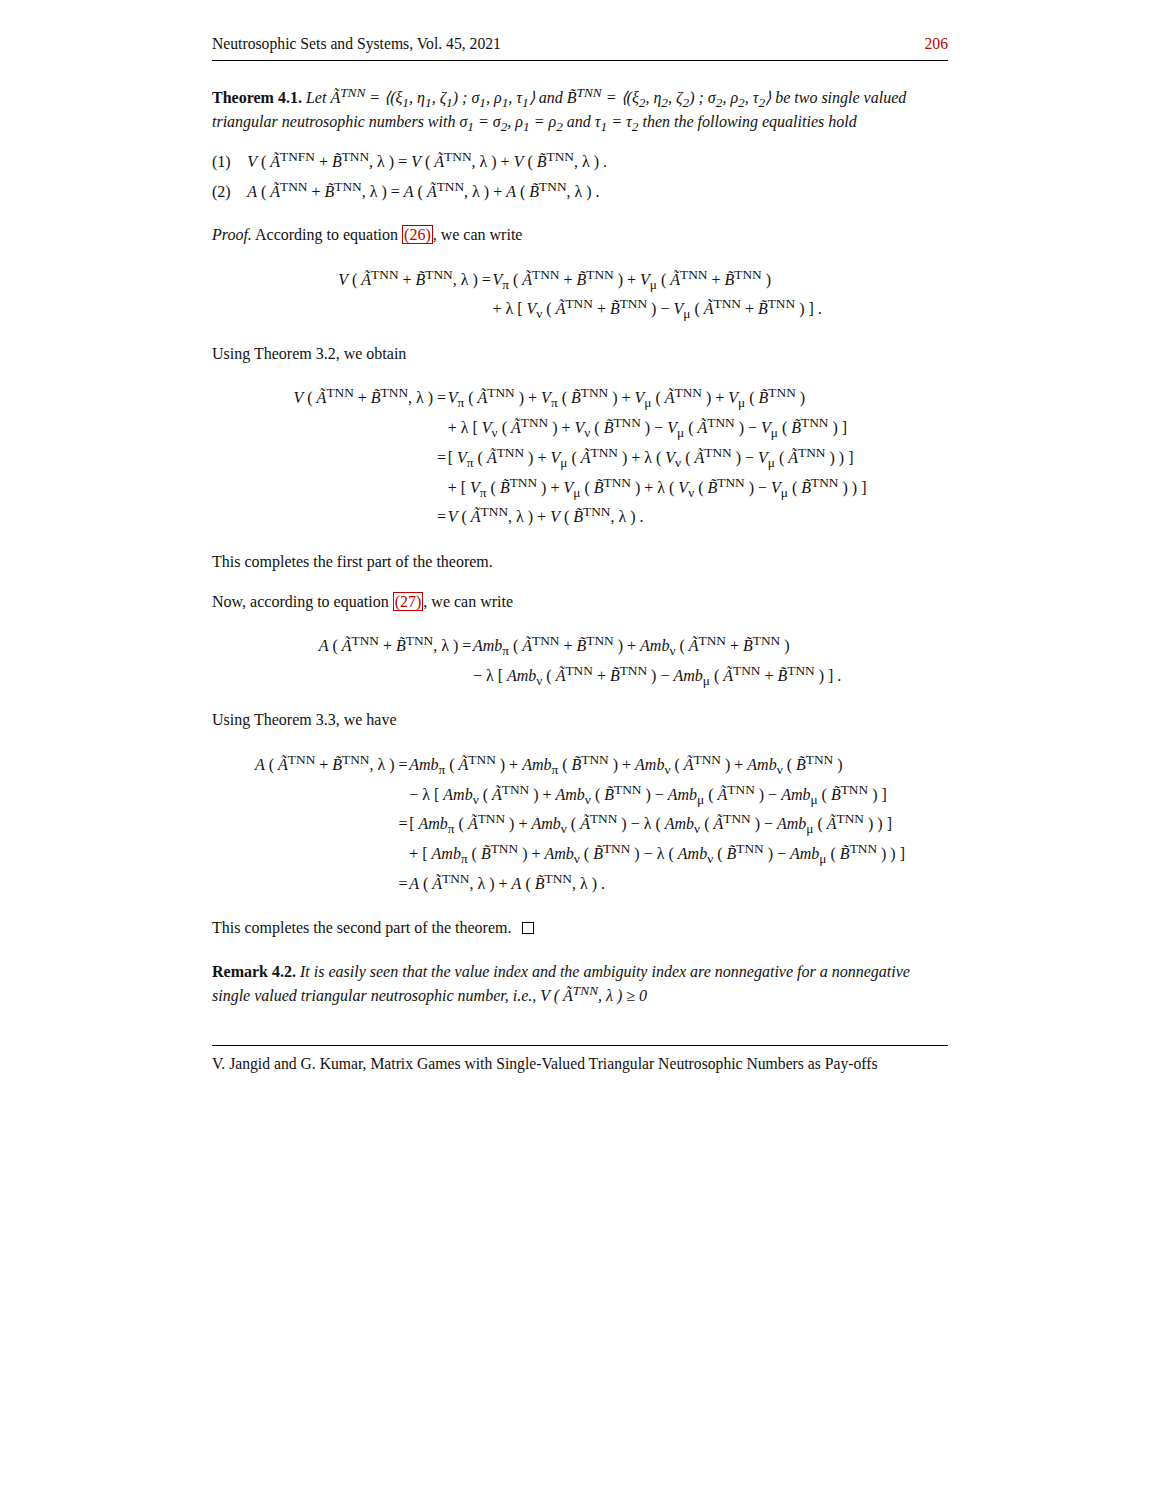Neutrosophic Sets and Systems, Vol. 45, 2021 206
Theorem 4.1. Let ÃTNN = ⟨(ξ1, η1, ζ1) ; σ1, ρ1, τ1⟩ and B̃TNN = ⟨(ξ2, η2, ζ2) ; σ2, ρ2, τ2⟩ be two single valued triangular neutrosophic numbers with σ1 = σ2, ρ1 = ρ2 and τ1 = τ2 then the following equalities hold
(1) V ( ÃTNFN + B̃TNN, λ ) = V ( ÃTNN, λ ) + V ( B̃TNN, λ ) .
(2) A ( ÃTNN + B̃TNN, λ ) = A ( ÃTNN, λ ) + A ( B̃TNN, λ ) .
Proof. According to equation (26), we can write
| V ( Ã TNN + B̃ TNN , λ ) | = | V π ( Ã TNN + B̃ TNN ) + V μ ( Ã TNN + B̃ TNN ) |
| | | + λ [ V ν ( Ã TNN + B̃ TNN ) − V μ ( Ã TNN + B̃ TNN ) ] . |
Using Theorem 3.2, we obtain
| V ( Ã TNN + B̃ TNN , λ ) | = | V π ( Ã TNN ) + V π ( B̃ TNN ) + V μ ( Ã TNN ) + V μ ( B̃ TNN ) |
| | | + λ [ V ν ( Ã TNN ) + V ν ( B̃ TNN ) − V μ ( Ã TNN ) − V μ ( B̃ TNN ) ] |
| | = | [ V π ( Ã TNN ) + V μ ( Ã TNN ) + λ ( V ν ( Ã TNN ) − V μ ( Ã TNN ) ) ] |
| | | + [ V π ( B̃ TNN ) + V μ ( B̃ TNN ) + λ ( V ν ( B̃ TNN ) − V μ ( B̃ TNN ) ) ] |
| | = | V ( Ã TNN , λ ) + V ( B̃ TNN , λ ) . |
This completes the first part of the theorem.
Now, according to equation (27), we can write
| A ( Ã TNN + B̃ TNN , λ ) | = | Amb π ( Ã TNN + B̃ TNN ) + Amb ν ( Ã TNN + B̃ TNN ) |
| | | − λ [ Amb ν ( Ã TNN + B̃ TNN ) − Amb μ ( Ã TNN + B̃ TNN ) ] . |
Using Theorem 3.3, we have
| A ( Ã TNN + B̃ TNN , λ ) | = | Amb π ( Ã TNN ) + Amb π ( B̃ TNN ) + Amb ν ( Ã TNN ) + Amb ν ( B̃ TNN ) |
| | | − λ [ Amb ν ( Ã TNN ) + Amb ν ( B̃ TNN ) − Amb μ ( Ã TNN ) − Amb μ ( B̃ TNN ) ] |
| | = | [ Amb π ( Ã TNN ) + Amb ν ( Ã TNN ) − λ ( Amb ν ( Ã TNN ) − Amb μ ( Ã TNN ) ) ] |
| | | + [ Amb π ( B̃ TNN ) + Amb ν ( B̃ TNN ) − λ ( Amb ν ( B̃ TNN ) − Amb μ ( B̃ TNN ) ) ] |
| | = | A ( Ã TNN , λ ) + A ( B̃ TNN , λ ) . |
This completes the second part of the theorem.
Remark 4.2. It is easily seen that the value index and the ambiguity index are nonnegative for a nonnegative single valued triangular neutrosophic number, i.e., V ( ÃTNN, λ ) ≥ 0
V. Jangid and G. Kumar, Matrix Games with Single-Valued Triangular Neutrosophic Numbers as Pay-offs